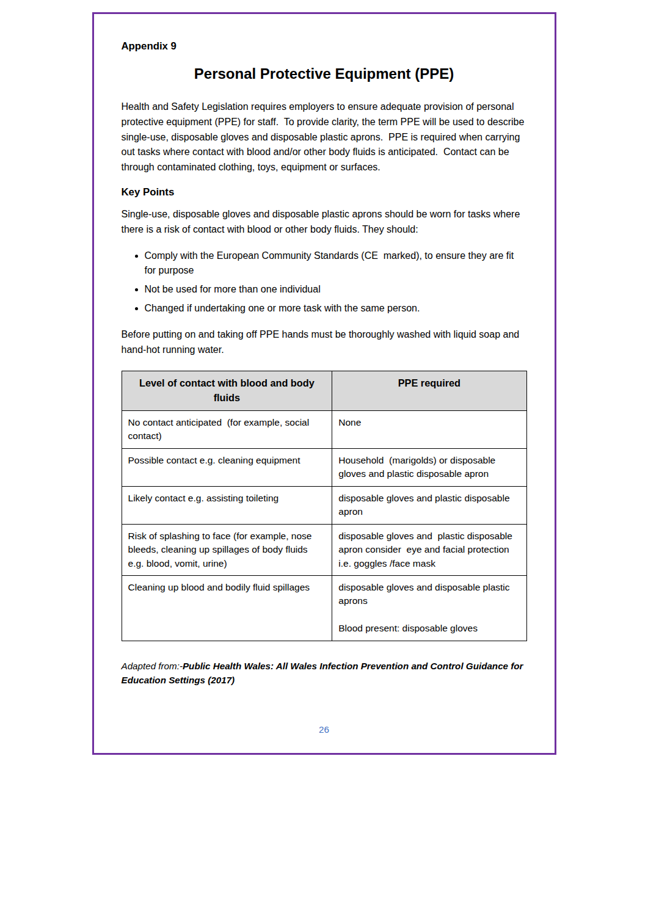Appendix 9
Personal Protective Equipment (PPE)
Health and Safety Legislation requires employers to ensure adequate provision of personal protective equipment (PPE) for staff. To provide clarity, the term PPE will be used to describe single-use, disposable gloves and disposable plastic aprons. PPE is required when carrying out tasks where contact with blood and/or other body fluids is anticipated. Contact can be through contaminated clothing, toys, equipment or surfaces.
Key Points
Single-use, disposable gloves and disposable plastic aprons should be worn for tasks where there is a risk of contact with blood or other body fluids. They should:
Comply with the European Community Standards (CE marked), to ensure they are fit for purpose
Not be used for more than one individual
Changed if undertaking one or more task with the same person.
Before putting on and taking off PPE hands must be thoroughly washed with liquid soap and hand-hot running water.
| Level of contact with blood and body fluids | PPE required |
| --- | --- |
| No contact anticipated (for example, social contact) | None |
| Possible contact e.g. cleaning equipment | Household (marigolds) or disposable gloves and plastic disposable apron |
| Likely contact e.g. assisting toileting | disposable gloves and plastic disposable apron |
| Risk of splashing to face (for example, nose bleeds, cleaning up spillages of body fluids e.g. blood, vomit, urine) | disposable gloves and plastic disposable apron consider eye and facial protection i.e. goggles /face mask |
| Cleaning up blood and bodily fluid spillages | disposable gloves and disposable plastic aprons Blood present: disposable gloves |
Adapted from:-Public Health Wales: All Wales Infection Prevention and Control Guidance for Education Settings (2017)
26